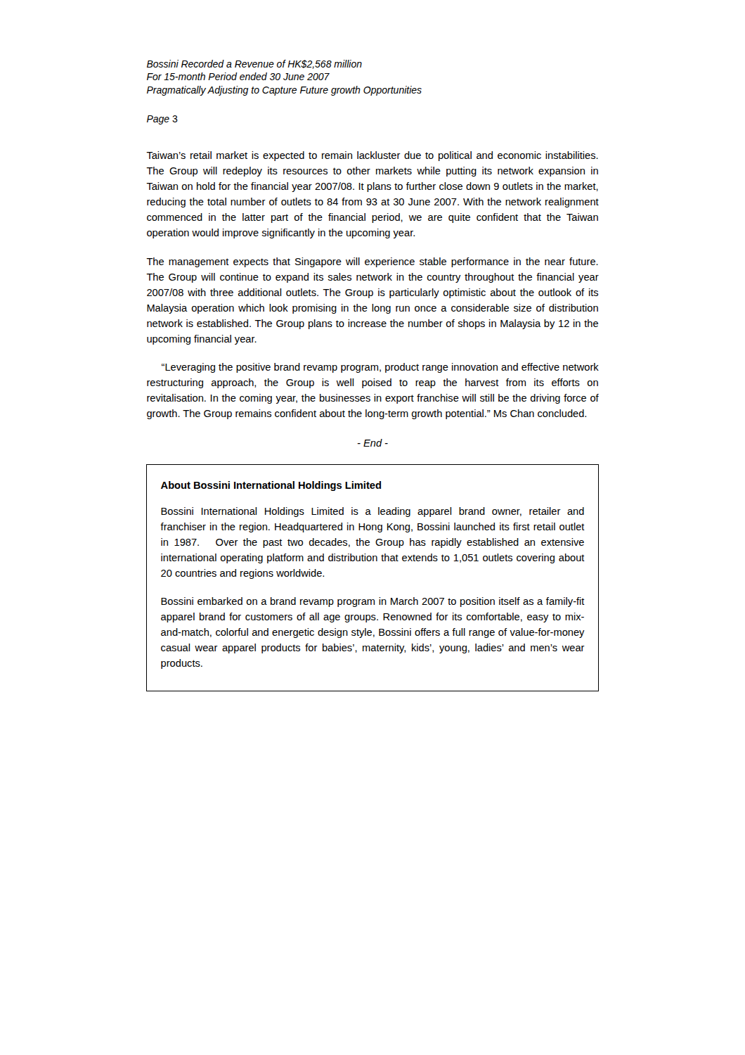Bossini Recorded a Revenue of HK$2,568 million
For 15-month Period ended 30 June 2007
Pragmatically Adjusting to Capture Future growth Opportunities
Page 3
Taiwan’s retail market is expected to remain lackluster due to political and economic instabilities. The Group will redeploy its resources to other markets while putting its network expansion in Taiwan on hold for the financial year 2007/08. It plans to further close down 9 outlets in the market, reducing the total number of outlets to 84 from 93 at 30 June 2007. With the network realignment commenced in the latter part of the financial period, we are quite confident that the Taiwan operation would improve significantly in the upcoming year.
The management expects that Singapore will experience stable performance in the near future. The Group will continue to expand its sales network in the country throughout the financial year 2007/08 with three additional outlets. The Group is particularly optimistic about the outlook of its Malaysia operation which look promising in the long run once a considerable size of distribution network is established. The Group plans to increase the number of shops in Malaysia by 12 in the upcoming financial year.
“Leveraging the positive brand revamp program, product range innovation and effective network restructuring approach, the Group is well poised to reap the harvest from its efforts on revitalisation. In the coming year, the businesses in export franchise will still be the driving force of growth. The Group remains confident about the long-term growth potential.” Ms Chan concluded.
- End -
About Bossini International Holdings Limited
Bossini International Holdings Limited is a leading apparel brand owner, retailer and franchiser in the region. Headquartered in Hong Kong, Bossini launched its first retail outlet in 1987. Over the past two decades, the Group has rapidly established an extensive international operating platform and distribution that extends to 1,051 outlets covering about 20 countries and regions worldwide.
Bossini embarked on a brand revamp program in March 2007 to position itself as a family-fit apparel brand for customers of all age groups. Renowned for its comfortable, easy to mix-and-match, colorful and energetic design style, Bossini offers a full range of value-for-money casual wear apparel products for babies’, maternity, kids’, young, ladies’ and men’s wear products.